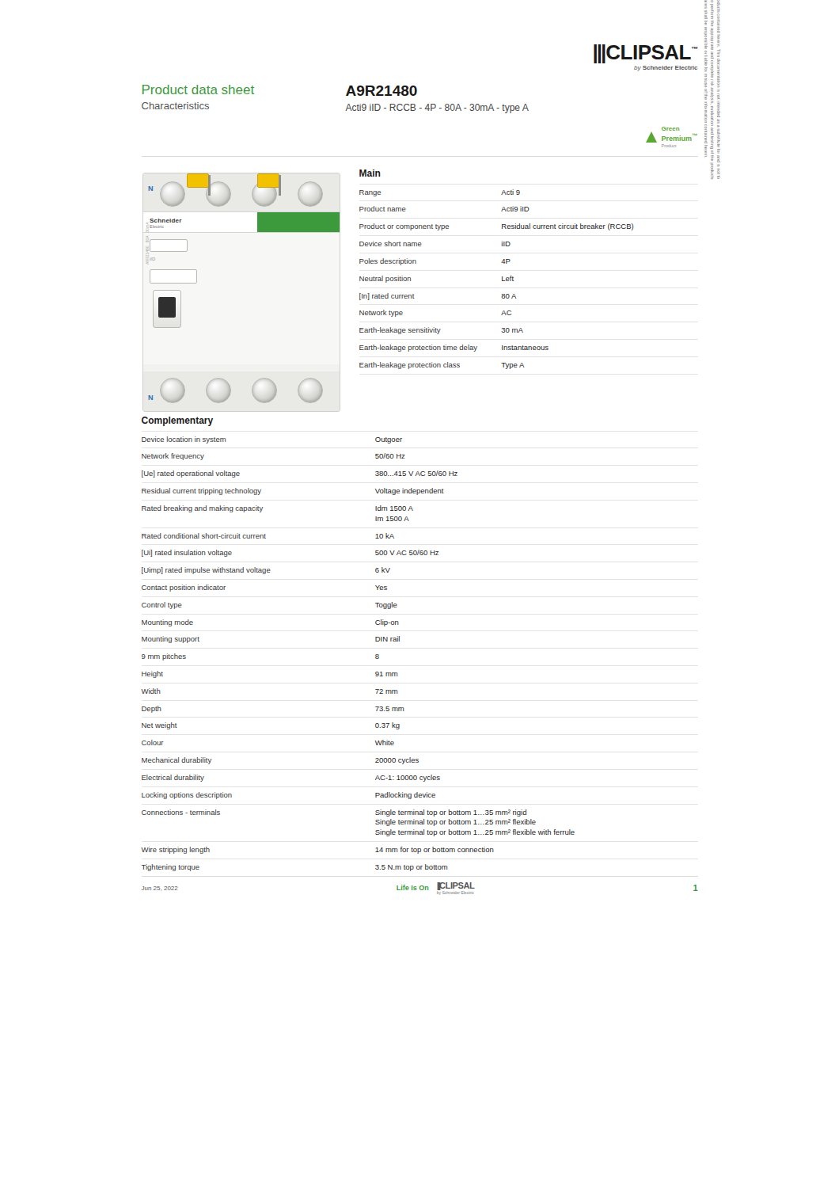|||CLIPSAL™
by Schneider Electric
Product data sheet
Characteristics
A9R21480
Acti9 iID - RCCB - 4P - 80A - 30mA - type A
Green
Premium™
Product
N
SchneiderElectric
iID
A9R21480 80A 30mA
N
Main
| Range | Acti 9 |
| Product name | Acti9 iID |
| Product or component type | Residual current circuit breaker (RCCB) |
| Device short name | iID |
| Poles description | 4P |
| Neutral position | Left |
| [In] rated current | 80 A |
| Network type | AC |
| Earth-leakage sensitivity | 30 mA |
| Earth-leakage protection time delay | Instantaneous |
| Earth-leakage protection class | Type A |
Complementary
| Device location in system | Outgoer |
| Network frequency | 50/60 Hz |
| [Ue] rated operational voltage | 380...415 V AC 50/60 Hz |
| Residual current tripping technology | Voltage independent |
| Rated breaking and making capacity | Idm 1500 A Im 1500 A |
| Rated conditional short-circuit current | 10 kA |
| [Ui] rated insulation voltage | 500 V AC 50/60 Hz |
| [Uimp] rated impulse withstand voltage | 6 kV |
| Contact position indicator | Yes |
| Control type | Toggle |
| Mounting mode | Clip-on |
| Mounting support | DIN rail |
| 9 mm pitches | 8 |
| Height | 91 mm |
| Width | 72 mm |
| Depth | 73.5 mm |
| Net weight | 0.37 kg |
| Colour | White |
| Mechanical durability | 20000 cycles |
| Electrical durability | AC-1: 10000 cycles |
| Locking options description | Padlocking device |
| Connections - terminals | Single terminal top or bottom 1…35 mm² rigid Single terminal top or bottom 1…25 mm² flexible Single terminal top or bottom 1…25 mm² flexible with ferrule |
| Wire stripping length | 14 mm for top or bottom connection |
| Tightening torque | 3.5 N.m top or bottom |
The information provided in this documentation contains general descriptions and/or technical characteristics of the performance of the products contained herein. This documentation is not intended as a substitute for and is not to be used for determining suitability or reliability of these products for specific user applications. It is the duty of any such user or integrator to perform the appropriate and complete risk analysis, evaluation and testing of the products with respect to the relevant specific application or use thereof. Neither Schneider Electric Industries SAS nor any of its affiliates or subsidiaries shall be responsible or liable for misuse of the information contained herein.
Jun 25, 2022
Life Is On |||CLIPSALby Schneider Electric
1